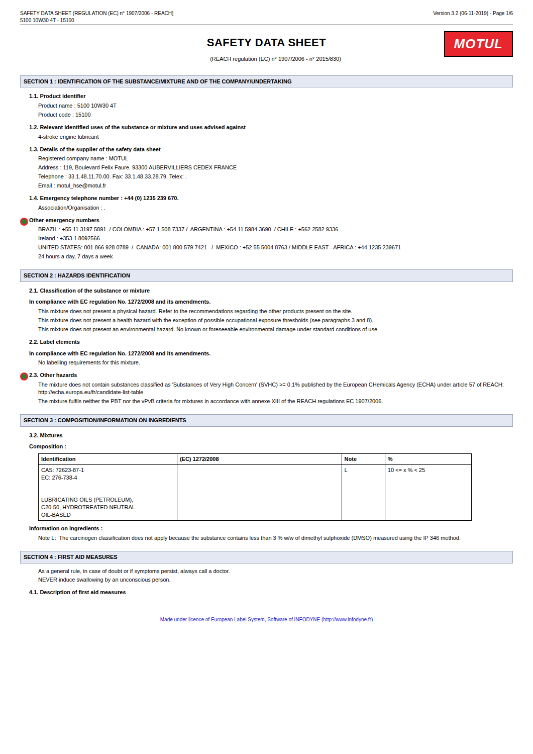SAFETY DATA SHEET (REGULATION (EC) n° 1907/2006 - REACH)
5100 10W30 4T - 15100
Version 3.2 (06-11-2019) - Page 1/6
MOTUL
SAFETY DATA SHEET
(REACH regulation (EC) n° 1907/2006 - n° 2015/830)
SECTION 1 : IDENTIFICATION OF THE SUBSTANCE/MIXTURE AND OF THE COMPANY/UNDERTAKING
1.1. Product identifier
Product name : 5100 10W30 4T
Product code : 15100
1.2. Relevant identified uses of the substance or mixture and uses advised against
4-stroke engine lubricant
1.3. Details of the supplier of the safety data sheet
Registered company name : MOTUL
Address : 119, Boulevard Felix Faure. 93300 AUBERVILLIERS CEDEX FRANCE
Telephone : 33.1.48.11.70.00. Fax: 33.1.48.33.28.79. Telex: .
Email : motul_hse@motul.fr
1.4. Emergency telephone number : +44 (0) 1235 239 670.
Association/Organisation : .
Other emergency numbers
BRAZIL : +55 11 3197 5891 / COLOMBIA : +57 1 508 7337 / ARGENTINA : +54 11 5984 3690 / CHILE : +562 2582 9336
Ireland : +353 1 8092566
UNITED STATES: 001 866 928 0789 / CANADA: 001 800 579 7421 / MEXICO : +52 55 5004 8763 / MIDDLE EAST - AFRICA : +44 1235 239671
24 hours a day, 7 days a week
SECTION 2 : HAZARDS IDENTIFICATION
2.1. Classification of the substance or mixture
In compliance with EC regulation No. 1272/2008 and its amendments.
This mixture does not present a physical hazard. Refer to the recommendations regarding the other products present on the site.
This mixture does not present a health hazard with the exception of possible occupational exposure thresholds (see paragraphs 3 and 8).
This mixture does not present an environmental hazard. No known or foreseeable environmental damage under standard conditions of use.
2.2. Label elements
In compliance with EC regulation No. 1272/2008 and its amendments.
No labelling requirements for this mixture.
2.3. Other hazards
The mixture does not contain substances classified as 'Substances of Very High Concern' (SVHC) >= 0.1% published by the European CHemicals Agency (ECHA) under article 57 of REACH: http://echa.europa.eu/fr/candidate-list-table
The mixture fulfils neither the PBT nor the vPvB criteria for mixtures in accordance with annexe XIII of the REACH regulations EC 1907/2006.
SECTION 3 : COMPOSITION/INFORMATION ON INGREDIENTS
3.2. Mixtures
Composition :
| Identification | (EC) 1272/2008 | Note | % |
| --- | --- | --- | --- |
| CAS: 72623-87-1 EC: 276-738-4 LUBRICATING OILS (PETROLEUM), C20-50, HYDROTREATED NEUTRAL OIL-BASED | | L | 10 <= x % < 25 |
Information on ingredients :
Note L: The carcinogen classification does not apply because the substance contains less than 3 % w/w of dimethyl sulphoxide (DMSO) measured using the IP 346 method.
SECTION 4 : FIRST AID MEASURES
As a general rule, in case of doubt or if symptoms persist, always call a doctor.
NEVER induce swallowing by an unconscious person.
4.1. Description of first aid measures
Made under licence of European Label System, Software of INFODYNE (http://www.infodyne.fr)